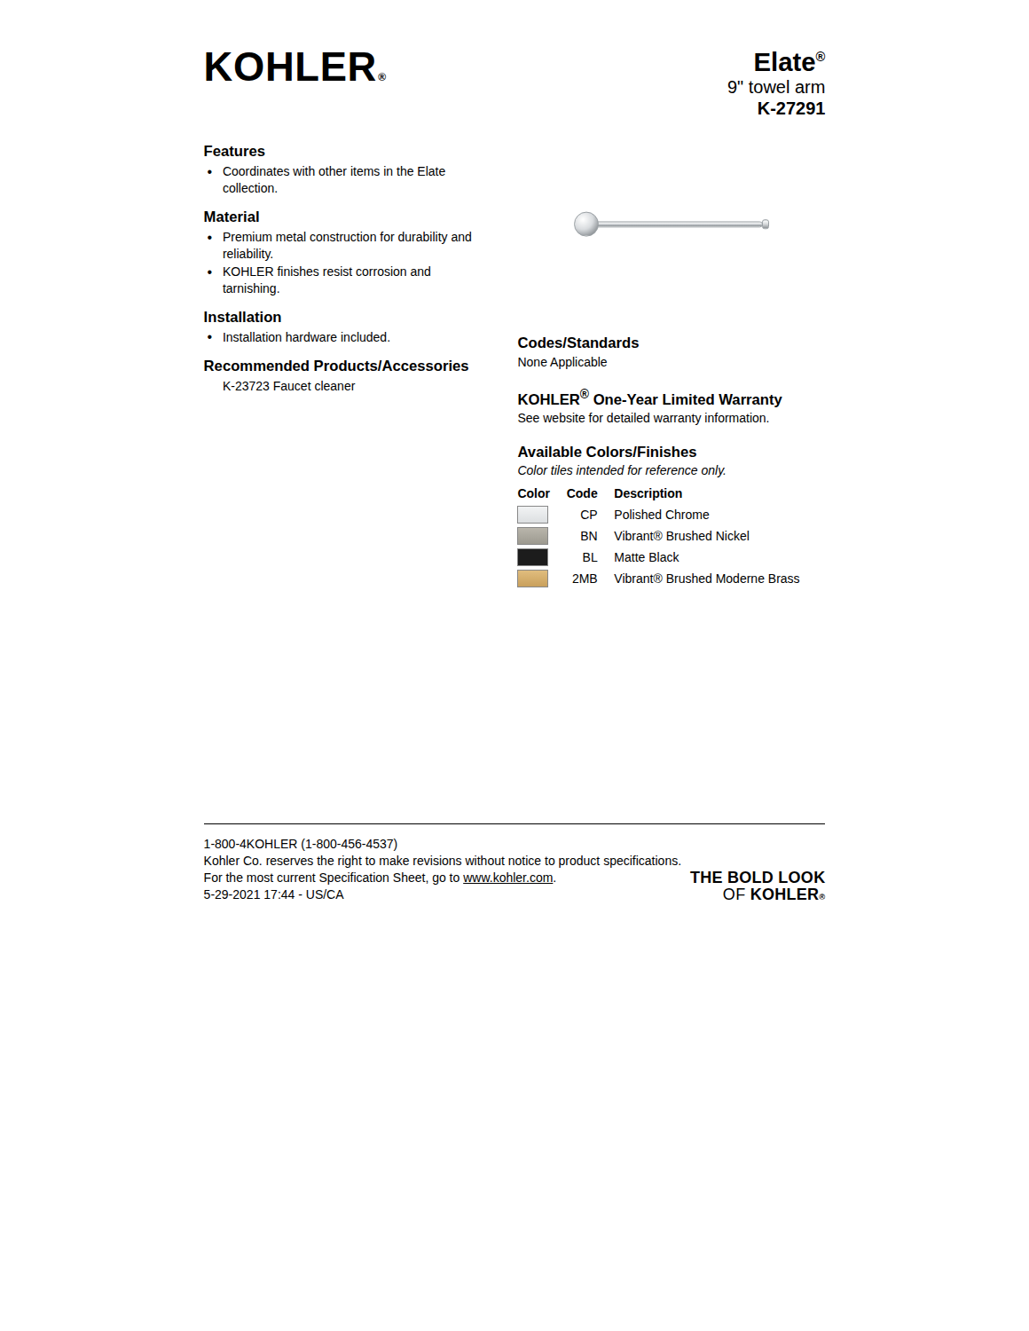KOHLER®
Elate®
9" towel arm
K-27291
Features
Coordinates with other items in the Elate collection.
Material
Premium metal construction for durability and reliability.
KOHLER finishes resist corrosion and tarnishing.
Installation
Installation hardware included.
Recommended Products/Accessories
K-23723 Faucet cleaner
Codes/Standards
None Applicable
KOHLER® One-Year Limited Warranty
See website for detailed warranty information.
Available Colors/Finishes
Color tiles intended for reference only.
| Color | Code | Description |
| --- | --- | --- |
| | CP | Polished Chrome |
| | BN | Vibrant® Brushed Nickel |
| | BL | Matte Black |
| | 2MB | Vibrant® Brushed Moderne Brass |
1-800-4KOHLER (1-800-456-4537)
Kohler Co. reserves the right to make revisions without notice to product specifications.
For the most current Specification Sheet, go to www.kohler.com.
5-29-2021 17:44 - US/CA
THE BOLD LOOK
OF KOHLER®